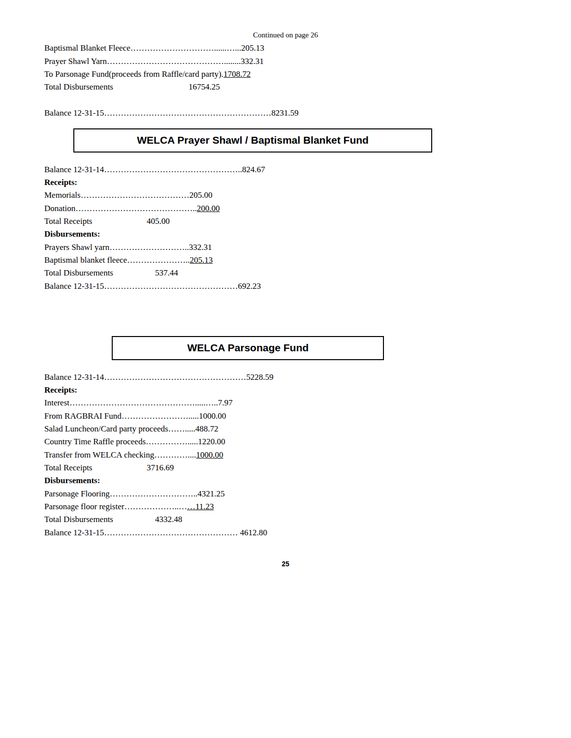Continued on page 26
Baptismal Blanket Fleece…………………………......…...205.13
Prayer Shawl Yarn……………………………………........332.31
To Parsonage Fund(proceeds from Raffle/card party).1708.72
Total Disbursements 16754.25
Balance 12-31-15……………………………………………………8231.59
WELCA Prayer Shawl / Baptismal Blanket Fund
Balance 12-31-14…………………………………………..824.67
Receipts:
Memorials…………………………………205.00
Donation……………………………………..200.00
Total Receipts 405.00
Disbursements:
Prayers Shawl yarn………………………..332.31
Baptismal blanket fleece…………………..205.13
Total Disbursements 537.44
Balance 12-31-15…………………………………………692.23
WELCA Parsonage Fund
Balance 12-31-14……………………………………………5228.59
Receipts:
Interest……………………………………….....…..7.97
From RAGBRAI Fund…………………….....1000.00
Salad Luncheon/Card party proceeds…….....488.72
Country Time Raffle proceeds…………….....1220.00
Transfer from WELCA checking…………....1000.00
Total Receipts 3716.69
Disbursements:
Parsonage Flooring…………………………..4321.25
Parsonage floor register………………..……11.23
Total Disbursements 4332.48
Balance 12-31-15………………………………………… 4612.80
25